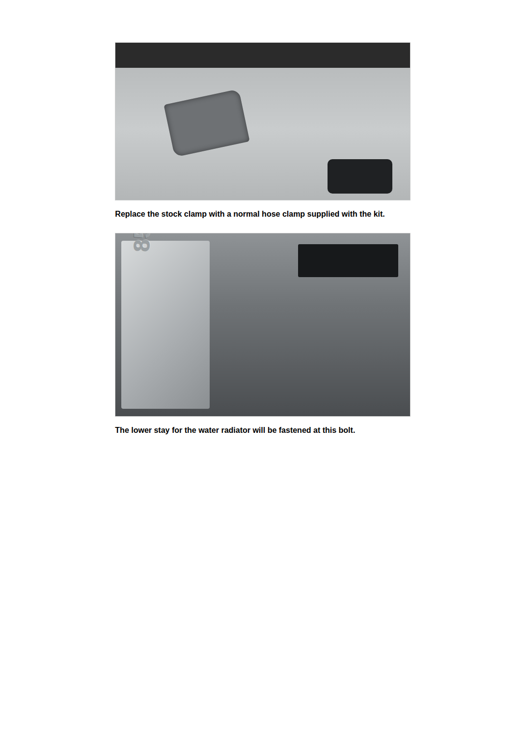Replace the stock clamp with a normal hose clamp supplied with the kit.
850PATR
The lower stay for the water radiator will be fastened at this bolt.